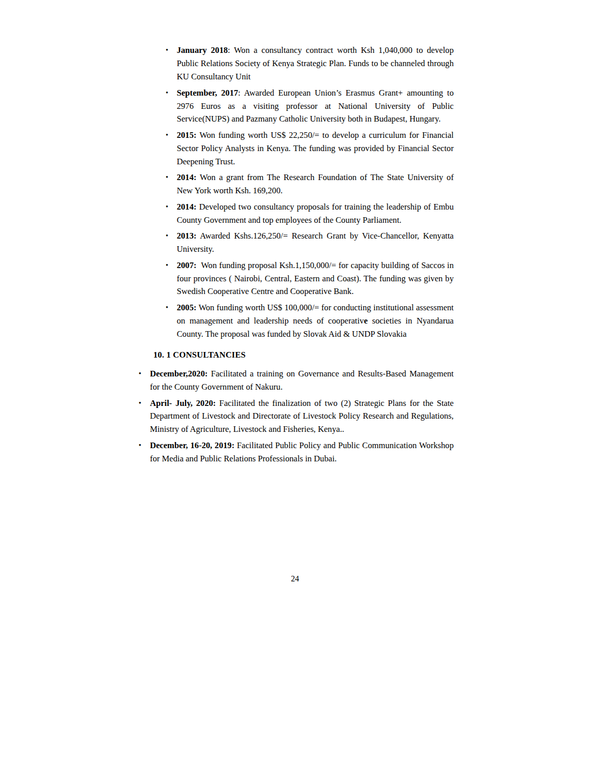January 2018: Won a consultancy contract worth Ksh 1,040,000 to develop Public Relations Society of Kenya Strategic Plan. Funds to be channeled through KU Consultancy Unit
September, 2017: Awarded European Union’s Erasmus Grant+ amounting to 2976 Euros as a visiting professor at National University of Public Service(NUPS) and Pazmany Catholic University both in Budapest, Hungary.
2015: Won funding worth US$ 22,250/= to develop a curriculum for Financial Sector Policy Analysts in Kenya. The funding was provided by Financial Sector Deepening Trust.
2014: Won a grant from The Research Foundation of The State University of New York worth Ksh. 169,200.
2014: Developed two consultancy proposals for training the leadership of Embu County Government and top employees of the County Parliament.
2013: Awarded Kshs.126,250/= Research Grant by Vice-Chancellor, Kenyatta University.
2007: Won funding proposal Ksh.1,150,000/= for capacity building of Saccos in four provinces ( Nairobi, Central, Eastern and Coast). The funding was given by Swedish Cooperative Centre and Cooperative Bank.
2005: Won funding worth US$ 100,000/= for conducting institutional assessment on management and leadership needs of cooperative societies in Nyandarua County. The proposal was funded by Slovak Aid & UNDP Slovakia
10. 1 CONSULTANCIES
December,2020: Facilitated a training on Governance and Results-Based Management for the County Government of Nakuru.
April- July, 2020: Facilitated the finalization of two (2) Strategic Plans for the State Department of Livestock and Directorate of Livestock Policy Research and Regulations, Ministry of Agriculture, Livestock and Fisheries, Kenya..
December, 16-20, 2019: Facilitated Public Policy and Public Communication Workshop for Media and Public Relations Professionals in Dubai.
24